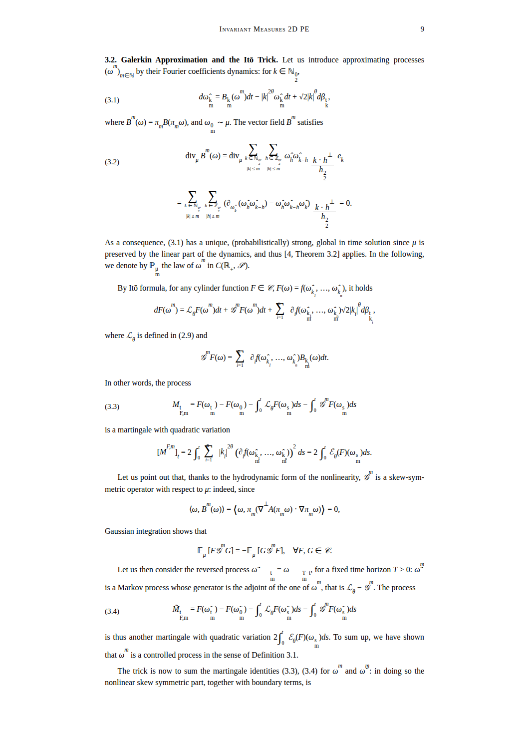Invariant Measures 2D PE 9
3.2. Galerkin Approximation and the Itō Trick.
Let us introduce approximating processes (ωm)m∈ℕ by their Fourier coefficients dynamics: for k ∈ ℕ 02,
(3.1)
dω̂km = Bkm(ωm)dt − |k|2θω̂km dt + √2|k|θdβ tk,
where Bm(ω) = πmB(πmω), and ω 0 m ∼ μ. The vector field Bm satisfies
(3.2)
divμ Bm(ω) = divμ ∑ k ∈ ℕ 02, |k| ≤ m ∑ h ∈ ℤ 02, |h| ≤ m ω̂hω̂k−h k · h⊥h 22 ek
= ∑ k ∈ ℕ 02, |k| ≤ m ∑ h ∈ ℤ 02, |h| ≤ m (∂ω̂k (ω̂hω̂k−h) − ω̂hω̂k−hω̂k) k · h⊥h 22 = 0.
As a consequence, (3.1) has a unique, (probabilistically) strong, global in time solution since μ is preserved by the linear part of the dynamics, and thus [4, Theorem 3.2] applies. In the following, we denote by ℙμm the law of ωm in C(ℝ+, 𝒮′).
By Itō formula, for any cylinder function F ∈ 𝒞, F(ω) = f(ω̂k1, …, ω̂kn), it holds
dF(ωm) = ℒθF(ωm)dt + 𝒢mF(ωm)dt + ∑ i=1 n ∂if(ω̂k1 m, …, ω̂kn m)√2|ki|θdβ tki,
where ℒθ is defined in (2.9) and
𝒢mF(ω) = ∑ i=1 n ∂if(ω̂k1, …, ω̂kn)Bki m(ω)dt.
In other words, the process
(3.3)
MtF,m = F(ωtm) − F(ω 0 m) − t∫0 ℒθF(ωsm)ds − t∫0 𝒢mF(ωsm)ds
is a martingale with quadratic variation
[MF,m]t = 2 t∫0 ∑ i=1 n |ki|2θ (∂if(ω̂k1 m, …, ω̂kn m))2 ds = 2 t∫0 ℰθ(F)(ωsm)ds.
Let us point out that, thanks to the hydrodynamic form of the nonlinearity, 𝒢m is a skew-symmetric operator with respect to μ: indeed, since
⟨ω, Bm(ω)⟩ = ⟨ω, πm(∇⊥A(πmω) · ∇πmω)⟩ = 0,
Gaussian integration shows that
𝔼μ [F𝒢mG] = −𝔼μ [G𝒢mF], ∀F, G ∈ 𝒞.
Let us then consider the reversed process ω̃tm = ωT−t m, for a fixed time horizon T > 0: ω̃m is a Markov process whose generator is the adjoint of the one of ωm, that is ℒθ − 𝒢m. The process
(3.4)
M̃tF,m = F(ω̃tm) − F(ω̃0 m) − t∫0 ℒθF(ω̃sm)ds − t∫0 𝒢mF(ω̃sm)ds
is thus another martingale with quadratic variation 2t∫0 ℰθ(F)(ωsm)ds. To sum up, we have shown that ωm is a controlled process in the sense of Definition 3.1.
The trick is now to sum the martingale identities (3.3), (3.4) for ωm and ω̃m: in doing so the nonlinear skew symmetric part, together with boundary terms, is